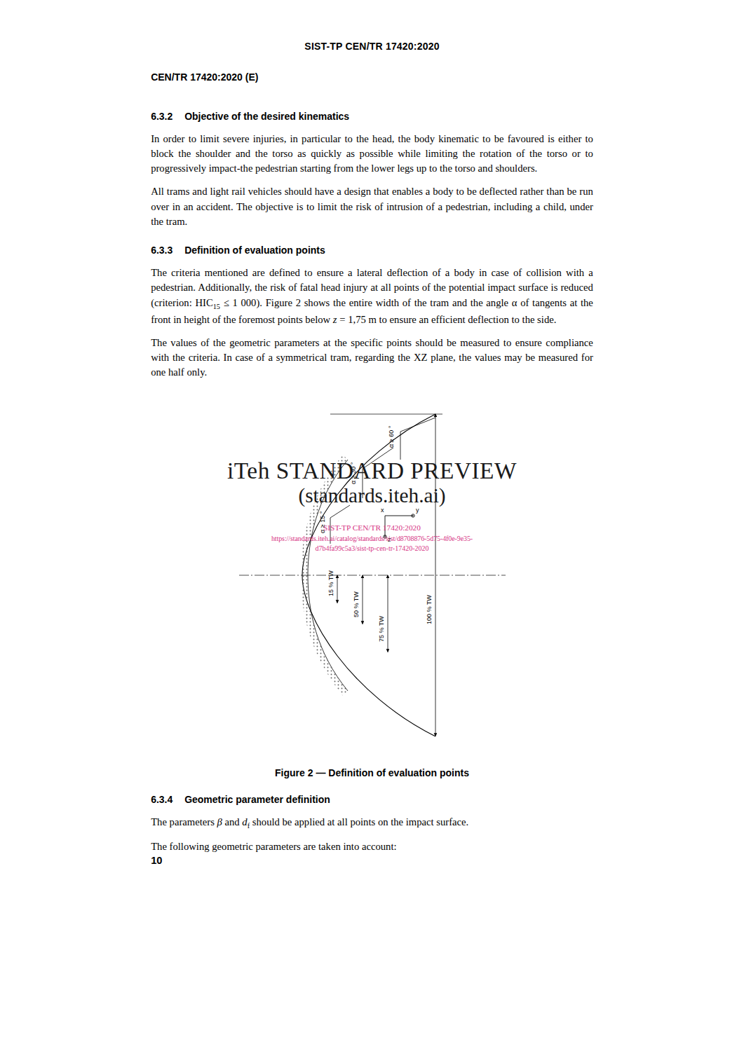SIST-TP CEN/TR 17420:2020
CEN/TR 17420:2020 (E)
6.3.2 Objective of the desired kinematics
In order to limit severe injuries, in particular to the head, the body kinematic to be favoured is either to block the shoulder and the torso as quickly as possible while limiting the rotation of the torso or to progressively impact-the pedestrian starting from the lower legs up to the torso and shoulders.
All trams and light rail vehicles should have a design that enables a body to be deflected rather than be run over in an accident. The objective is to limit the risk of intrusion of a pedestrian, including a child, under the tram.
6.3.3 Definition of evaluation points
The criteria mentioned are defined to ensure a lateral deflection of a body in case of collision with a pedestrian. Additionally, the risk of fatal head injury at all points of the potential impact surface is reduced (criterion: HIC15 ≤ 1 000). Figure 2 shows the entire width of the tram and the angle α of tangents at the front in height of the foremost points below z = 1,75 m to ensure an efficient deflection to the side.
The values of the geometric parameters at the specific points should be measured to ensure compliance with the criteria. In case of a symmetrical tram, regarding the XZ plane, the values may be measured for one half only.
x y z α ≥ 30 ° α ≥ 60 ° α ≥ 15 ° 15 % TW 50 % TW 75 % TW 100 % TW
iTeh STANDARD PREVIEW
(standards.iteh.ai)
SIST-TP CEN/TR 17420:2020
https://standards.iteh.ai/catalog/standards/sist/d8708876-5d75-4f0e-9e35-
d7b4fa99c5a3/sist-tp-cen-tr-17420-2020
Figure 2 — Definition of evaluation points
6.3.4 Geometric parameter definition
The parameters β and df should be applied at all points on the impact surface.
The following geometric parameters are taken into account:
10